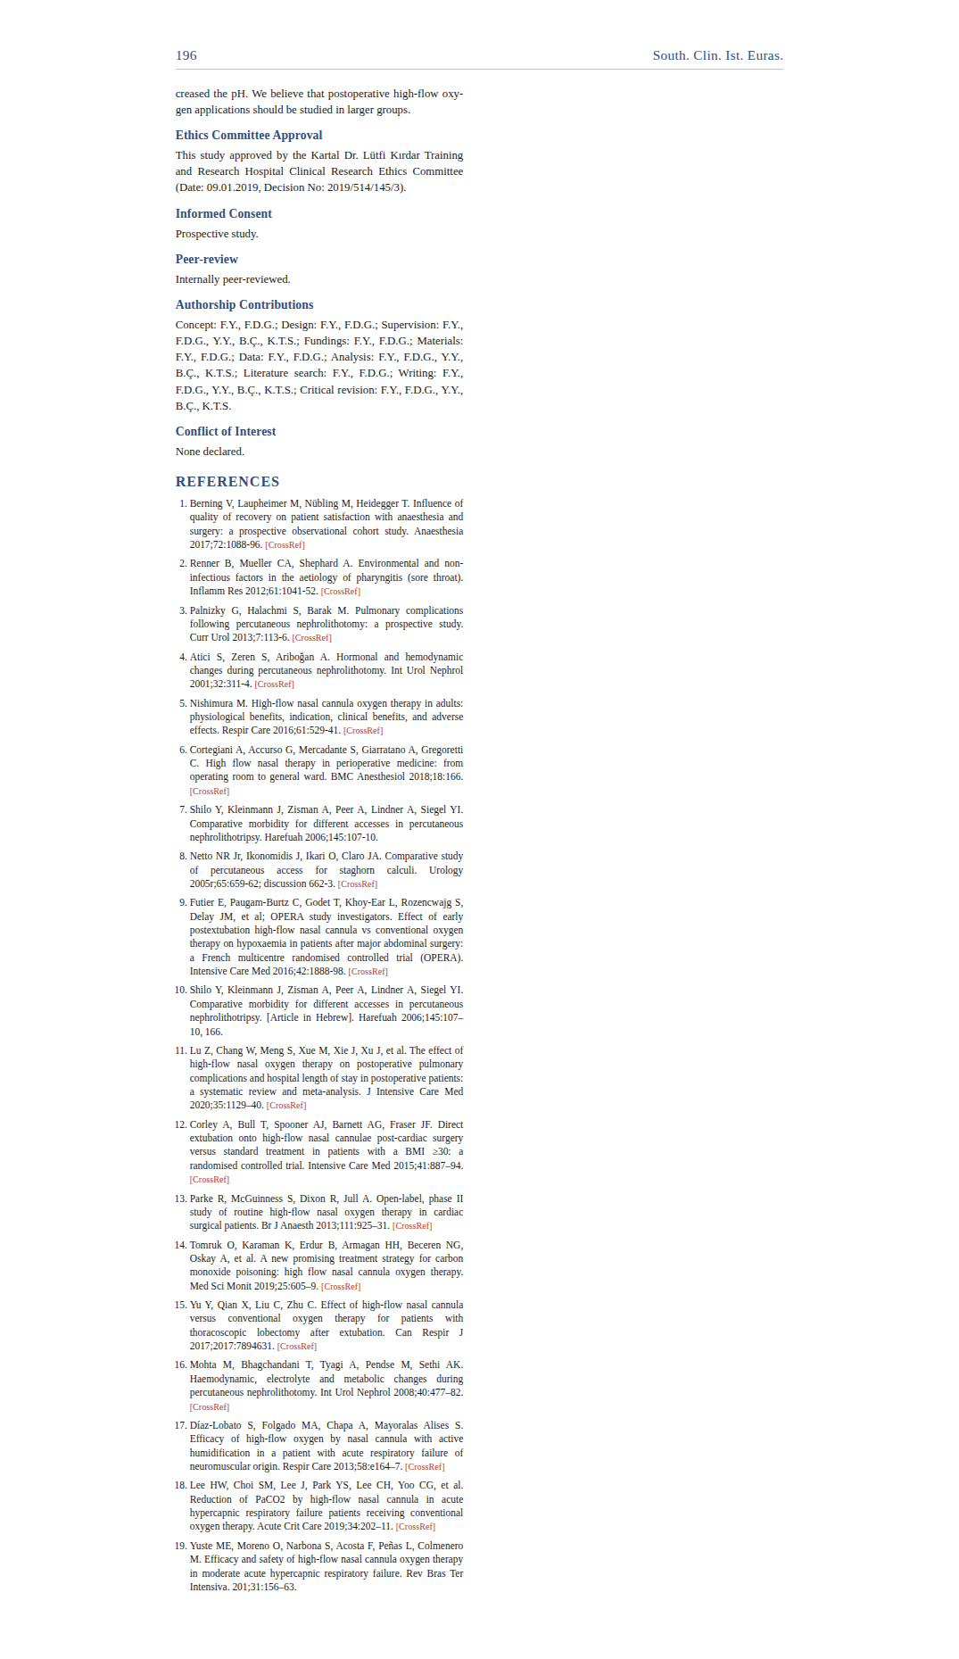196 South. Clin. Ist. Euras.
creased the pH. We believe that postoperative high-flow oxygen applications should be studied in larger groups.
Ethics Committee Approval
This study approved by the Kartal Dr. Lütfi Kırdar Training and Research Hospital Clinical Research Ethics Committee (Date: 09.01.2019, Decision No: 2019/514/145/3).
Informed Consent
Prospective study.
Peer-review
Internally peer-reviewed.
Authorship Contributions
Concept: F.Y., F.D.G.; Design: F.Y., F.D.G.; Supervision: F.Y., F.D.G., Y.Y., B.Ç., K.T.S.; Fundings: F.Y., F.D.G.; Materials: F.Y., F.D.G.; Data: F.Y., F.D.G.; Analysis: F.Y., F.D.G., Y.Y., B.Ç., K.T.S.; Literature search: F.Y., F.D.G.; Writing: F.Y., F.D.G., Y.Y., B.Ç., K.T.S.; Critical revision: F.Y., F.D.G., Y.Y., B.Ç., K.T.S.
Conflict of Interest
None declared.
REFERENCES
Berning V, Laupheimer M, Nübling M, Heidegger T. Influence of quality of recovery on patient satisfaction with anaesthesia and surgery: a prospective observational cohort study. Anaesthesia 2017;72:1088-96. CrossRef
Renner B, Mueller CA, Shephard A. Environmental and non-infectious factors in the aetiology of pharyngitis (sore throat). Inflamm Res 2012;61:1041-52. CrossRef
Palnizky G, Halachmi S, Barak M. Pulmonary complications following percutaneous nephrolithotomy: a prospective study. Curr Urol 2013;7:113-6. CrossRef
Atici S, Zeren S, Ariboğan A. Hormonal and hemodynamic changes during percutaneous nephrolithotomy. Int Urol Nephrol 2001;32:311-4. CrossRef
Nishimura M. High-flow nasal cannula oxygen therapy in adults: physiological benefits, indication, clinical benefits, and adverse effects. Respir Care 2016;61:529-41. CrossRef
Cortegiani A, Accurso G, Mercadante S, Giarratano A, Gregoretti C. High flow nasal therapy in perioperative medicine: from operating room to general ward. BMC Anesthesiol 2018;18:166. CrossRef
Shilo Y, Kleinmann J, Zisman A, Peer A, Lindner A, Siegel YI. Comparative morbidity for different accesses in percutaneous nephrolithotripsy. Harefuah 2006;145:107-10.
Netto NR Jr, Ikonomidis J, Ikari O, Claro JA. Comparative study of percutaneous access for staghorn calculi. Urology 2005r;65:659-62; discussion 662-3. CrossRef
Futier E, Paugam-Burtz C, Godet T, Khoy-Ear L, Rozencwajg S, Delay JM, et al; OPERA study investigators. Effect of early postextubation high-flow nasal cannula vs conventional oxygen therapy on hypoxaemia in patients after major abdominal surgery: a French multicentre randomised controlled trial (OPERA). Intensive Care Med 2016;42:1888-98. CrossRef
Shilo Y, Kleinmann J, Zisman A, Peer A, Lindner A, Siegel YI. Comparative morbidity for different accesses in percutaneous nephrolithotripsy. [Article in Hebrew]. Harefuah 2006;145:107–10, 166.
Lu Z, Chang W, Meng S, Xue M, Xie J, Xu J, et al. The effect of high-flow nasal oxygen therapy on postoperative pulmonary complications and hospital length of stay in postoperative patients: a systematic review and meta-analysis. J Intensive Care Med 2020;35:1129–40. CrossRef
Corley A, Bull T, Spooner AJ, Barnett AG, Fraser JF. Direct extubation onto high-flow nasal cannulae post-cardiac surgery versus standard treatment in patients with a BMI ≥30: a randomised controlled trial. Intensive Care Med 2015;41:887–94. CrossRef
Parke R, McGuinness S, Dixon R, Jull A. Open-label, phase II study of routine high-flow nasal oxygen therapy in cardiac surgical patients. Br J Anaesth 2013;111:925–31. CrossRef
Tomruk O, Karaman K, Erdur B, Armagan HH, Beceren NG, Oskay A, et al. A new promising treatment strategy for carbon monoxide poisoning: high flow nasal cannula oxygen therapy. Med Sci Monit 2019;25:605–9. CrossRef
Yu Y, Qian X, Liu C, Zhu C. Effect of high-flow nasal cannula versus conventional oxygen therapy for patients with thoracoscopic lobectomy after extubation. Can Respir J 2017;2017:7894631. CrossRef
Mohta M, Bhagchandani T, Tyagi A, Pendse M, Sethi AK. Haemodynamic, electrolyte and metabolic changes during percutaneous nephrolithotomy. Int Urol Nephrol 2008;40:477–82. CrossRef
Díaz-Lobato S, Folgado MA, Chapa A, Mayoralas Alises S. Efficacy of high-flow oxygen by nasal cannula with active humidification in a patient with acute respiratory failure of neuromuscular origin. Respir Care 2013;58:e164–7. CrossRef
Lee HW, Choi SM, Lee J, Park YS, Lee CH, Yoo CG, et al. Reduction of PaCO2 by high-flow nasal cannula in acute hypercapnic respiratory failure patients receiving conventional oxygen therapy. Acute Crit Care 2019;34:202–11. CrossRef
Yuste ME, Moreno O, Narbona S, Acosta F, Peñas L, Colmenero M. Efficacy and safety of high-flow nasal cannula oxygen therapy in moderate acute hypercapnic respiratory failure. Rev Bras Ter Intensiva. 201;31:156–63.